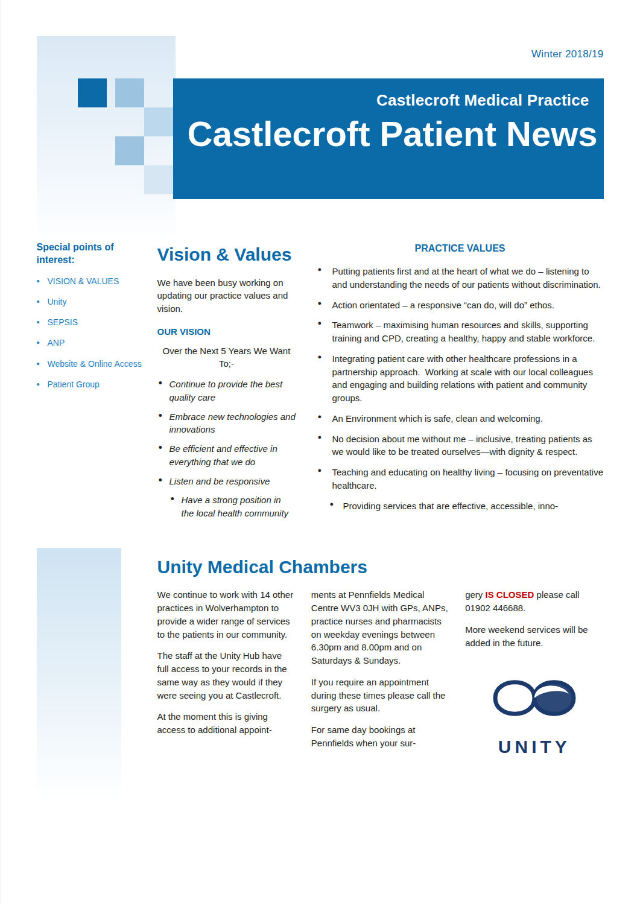Winter 2018/19
Castlecroft Medical Practice
Castlecroft Patient News
Special points of interest:
VISION & VALUES
Unity
SEPSIS
ANP
Website & Online Access
Patient Group
Vision & Values
We have been busy working on updating our practice values and vision.
OUR VISION
Over the Next 5 Years We Want To;-
Continue to provide the best quality care
Embrace new technologies and innovations
Be efficient and effective in everything that we do
Listen and be responsive
Have a strong position in the local health community
PRACTICE VALUES
Putting patients first and at the heart of what we do – listening to and understanding the needs of our patients without discrimination.
Action orientated – a responsive “can do, will do” ethos.
Teamwork – maximising human resources and skills, supporting training and CPD, creating a healthy, happy and stable workforce.
Integrating patient care with other healthcare professions in a partnership approach. Working at scale with our local colleagues and engaging and building relations with patient and community groups.
An Environment which is safe, clean and welcoming.
No decision about me without me – inclusive, treating patients as we would like to be treated ourselves—with dignity & respect.
Teaching and educating on healthy living – focusing on preventative healthcare.
Providing services that are effective, accessible, inno-
Unity Medical Chambers
We continue to work with 14 other practices in Wolverhampton to provide a wider range of services to the patients in our community.
The staff at the Unity Hub have full access to your records in the same way as they would if they were seeing you at Castlecroft.
At the moment this is giving access to additional appoint-
ments at Pennfields Medical Centre WV3 0JH with GPs, ANPs, practice nurses and pharmacists on weekday evenings between 6.30pm and 8.00pm and on Saturdays & Sundays.
If you require an appointment during these times please call the surgery as usual.
For same day bookings at Pennfields when your sur-
gery IS CLOSED please call 01902 446688.
More weekend services will be added in the future.
UNITY